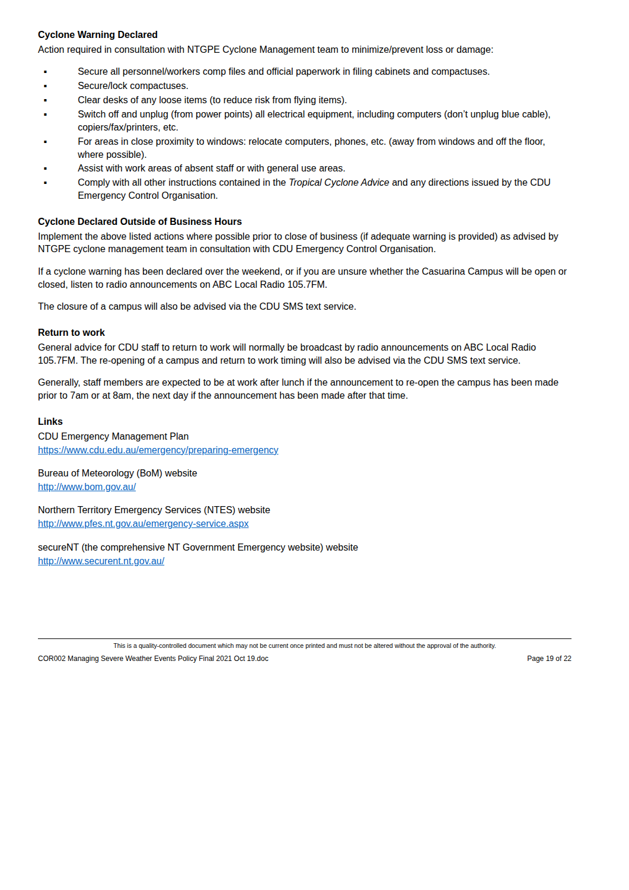Cyclone Warning Declared
Action required in consultation with NTGPE Cyclone Management team to minimize/prevent loss or damage:
Secure all personnel/workers comp files and official paperwork in filing cabinets and compactuses.
Secure/lock compactuses.
Clear desks of any loose items (to reduce risk from flying items).
Switch off and unplug (from power points) all electrical equipment, including computers (don’t unplug blue cable), copiers/fax/printers, etc.
For areas in close proximity to windows: relocate computers, phones, etc. (away from windows and off the floor, where possible).
Assist with work areas of absent staff or with general use areas.
Comply with all other instructions contained in the Tropical Cyclone Advice and any directions issued by the CDU Emergency Control Organisation.
Cyclone Declared Outside of Business Hours
Implement the above listed actions where possible prior to close of business (if adequate warning is provided) as advised by NTGPE cyclone management team in consultation with CDU Emergency Control Organisation.
If a cyclone warning has been declared over the weekend, or if you are unsure whether the Casuarina Campus will be open or closed, listen to radio announcements on ABC Local Radio 105.7FM.
The closure of a campus will also be advised via the CDU SMS text service.
Return to work
General advice for CDU staff to return to work will normally be broadcast by radio announcements on ABC Local Radio 105.7FM. The re-opening of a campus and return to work timing will also be advised via the CDU SMS text service.
Generally, staff members are expected to be at work after lunch if the announcement to re-open the campus has been made prior to 7am or at 8am, the next day if the announcement has been made after that time.
Links
CDU Emergency Management Plan
https://www.cdu.edu.au/emergency/preparing-emergency
Bureau of Meteorology (BoM) website
http://www.bom.gov.au/
Northern Territory Emergency Services (NTES) website
http://www.pfes.nt.gov.au/emergency-service.aspx
secureNT (the comprehensive NT Government Emergency website) website
http://www.securent.nt.gov.au/
This is a quality-controlled document which may not be current once printed and must not be altered without the approval of the authority.
COR002 Managing Severe Weather Events Policy Final 2021 Oct 19.doc Page 19 of 22